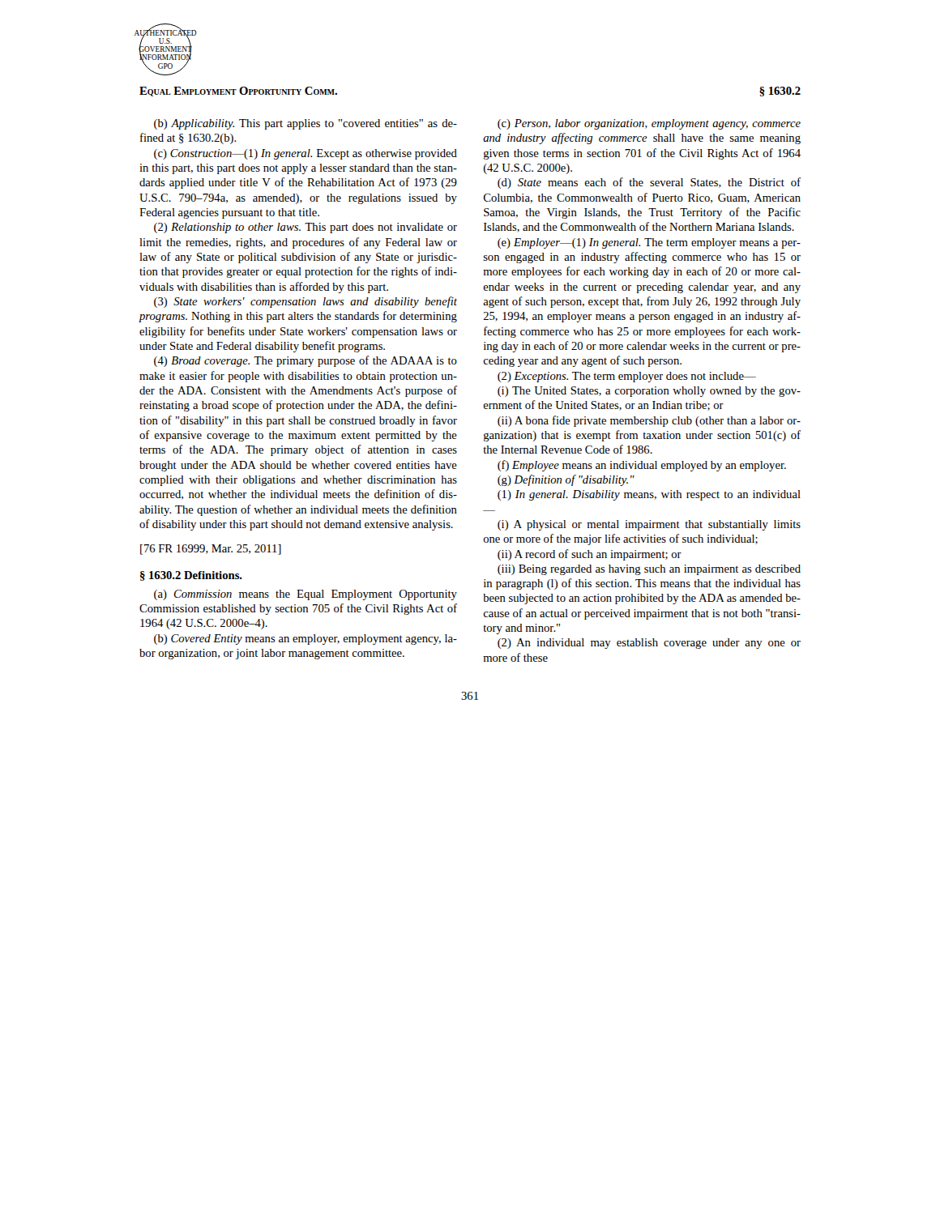AUTHENTICATED
U.S. GOVERNMENT
INFORMATION
GPO
Equal Employment Opportunity Comm. § 1630.2
(b) Applicability. This part applies to "covered entities" as defined at § 1630.2(b).
(c) Construction—(1) In general. Except as otherwise provided in this part, this part does not apply a lesser standard than the standards applied under title V of the Rehabilitation Act of 1973 (29 U.S.C. 790–794a, as amended), or the regulations issued by Federal agencies pursuant to that title.
(2) Relationship to other laws. This part does not invalidate or limit the remedies, rights, and procedures of any Federal law or law of any State or political subdivision of any State or jurisdiction that provides greater or equal protection for the rights of individuals with disabilities than is afforded by this part.
(3) State workers' compensation laws and disability benefit programs. Nothing in this part alters the standards for determining eligibility for benefits under State workers' compensation laws or under State and Federal disability benefit programs.
(4) Broad coverage. The primary purpose of the ADAAA is to make it easier for people with disabilities to obtain protection under the ADA. Consistent with the Amendments Act's purpose of reinstating a broad scope of protection under the ADA, the definition of "disability" in this part shall be construed broadly in favor of expansive coverage to the maximum extent permitted by the terms of the ADA. The primary object of attention in cases brought under the ADA should be whether covered entities have complied with their obligations and whether discrimination has occurred, not whether the individual meets the definition of disability. The question of whether an individual meets the definition of disability under this part should not demand extensive analysis.
[76 FR 16999, Mar. 25, 2011]
§ 1630.2 Definitions.
(a) Commission means the Equal Employment Opportunity Commission established by section 705 of the Civil Rights Act of 1964 (42 U.S.C. 2000e–4).
(b) Covered Entity means an employer, employment agency, labor organization, or joint labor management committee.
(c) Person, labor organization, employment agency, commerce and industry affecting commerce shall have the same meaning given those terms in section 701 of the Civil Rights Act of 1964 (42 U.S.C. 2000e).
(d) State means each of the several States, the District of Columbia, the Commonwealth of Puerto Rico, Guam, American Samoa, the Virgin Islands, the Trust Territory of the Pacific Islands, and the Commonwealth of the Northern Mariana Islands.
(e) Employer—(1) In general. The term employer means a person engaged in an industry affecting commerce who has 15 or more employees for each working day in each of 20 or more calendar weeks in the current or preceding calendar year, and any agent of such person, except that, from July 26, 1992 through July 25, 1994, an employer means a person engaged in an industry affecting commerce who has 25 or more employees for each working day in each of 20 or more calendar weeks in the current or preceding year and any agent of such person.
(2) Exceptions. The term employer does not include—
(i) The United States, a corporation wholly owned by the government of the United States, or an Indian tribe; or
(ii) A bona fide private membership club (other than a labor organization) that is exempt from taxation under section 501(c) of the Internal Revenue Code of 1986.
(f) Employee means an individual employed by an employer.
(g) Definition of "disability."
(1) In general. Disability means, with respect to an individual—
(i) A physical or mental impairment that substantially limits one or more of the major life activities of such individual;
(ii) A record of such an impairment; or
(iii) Being regarded as having such an impairment as described in paragraph (l) of this section. This means that the individual has been subjected to an action prohibited by the ADA as amended because of an actual or perceived impairment that is not both "transitory and minor."
(2) An individual may establish coverage under any one or more of these
361